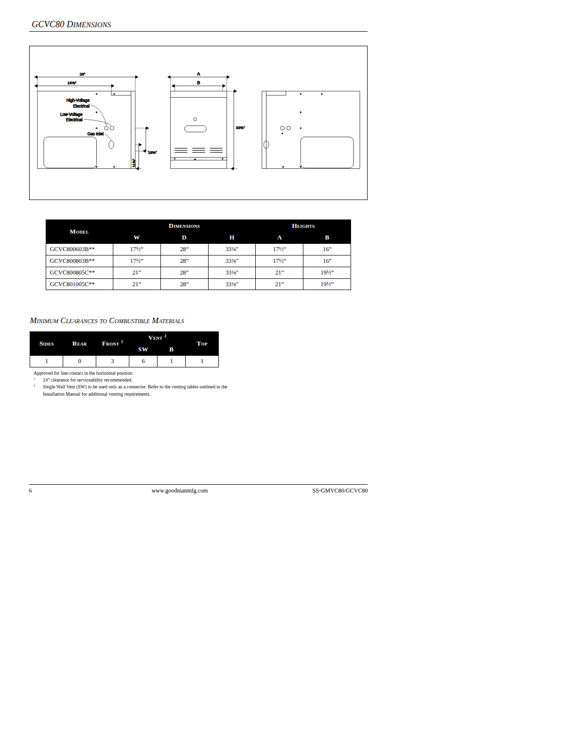GCVC80 DIMENSIONS
28” 19⅝” High-Voltage Electrical Low-Voltage Electrical Gas Inlet 18⅜” 11⅜” A B 33⅜”
| Model | Dimensions | Heights |
| --- | --- | --- |
| W | D | H | A | B |
| GCVC800603B** | 17½” | 28” | 33⅜" | 17½” | 16” |
| GCVC800803B** | 17½” | 28” | 33⅜" | 17½” | 16” |
| GCVC800805C** | 21” | 28” | 33⅜" | 21” | 19½” |
| GCVC801005C** | 21” | 28” | 33⅜" | 21” | 19½” |
Minimum Clearances to Combustible Materials
| Sides | Rear | Front 1 | Vent 2 | Top |
| --- | --- | --- | --- | --- |
| SW | B |
| 1 | 0 | 3 | 6 | 1 | 1 |
Approved for line contact in the horizontal position.
1
24” clearance for serviceability recommended.
2
Single Wall Vent (SW) to be used only as a connector. Refer to the venting tables outlined in the
Installation Manual for additional venting requirements.
6
www.goodmanmfg.com
SS-GMVC80/GCVC80